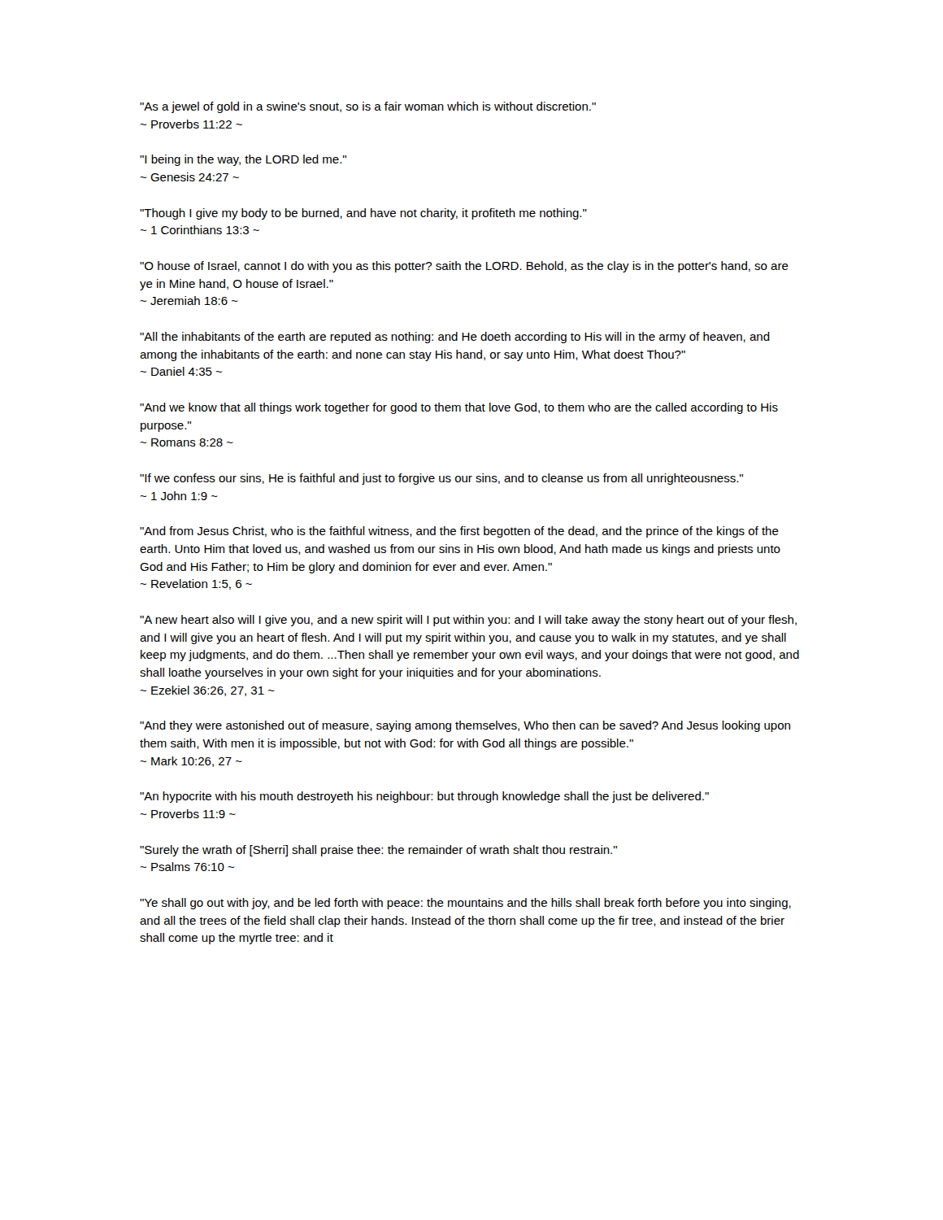"As a jewel of gold in a swine's snout, so is a fair woman which is without discretion."
~ Proverbs 11:22 ~
"I being in the way, the LORD led me."
~ Genesis 24:27 ~
"Though I give my body to be burned, and have not charity, it profiteth me nothing."
~ 1 Corinthians 13:3 ~
"O house of Israel, cannot I do with you as this potter? saith the LORD. Behold, as the clay is in the potter's hand, so are ye in Mine hand, O house of Israel."
~ Jeremiah 18:6 ~
"All the inhabitants of the earth are reputed as nothing: and He doeth according to His will in the army of heaven, and among the inhabitants of the earth: and none can stay His hand, or say unto Him, What doest Thou?"
~ Daniel 4:35 ~
"And we know that all things work together for good to them that love God, to them who are the called according to His purpose."
~ Romans 8:28 ~
"If we confess our sins, He is faithful and just to forgive us our sins, and to cleanse us from all unrighteousness."
~ 1 John 1:9 ~
"And from Jesus Christ, who is the faithful witness, and the first begotten of the dead, and the prince of the kings of the earth. Unto Him that loved us, and washed us from our sins in His own blood, And hath made us kings and priests unto God and His Father; to Him be glory and dominion for ever and ever. Amen."
~ Revelation 1:5, 6 ~
"A new heart also will I give you, and a new spirit will I put within you: and I will take away the stony heart out of your flesh, and I will give you an heart of flesh. And I will put my spirit within you, and cause you to walk in my statutes, and ye shall keep my judgments, and do them. ...Then shall ye remember your own evil ways, and your doings that were not good, and shall loathe yourselves in your own sight for your iniquities and for your abominations.
~ Ezekiel 36:26, 27, 31 ~
"And they were astonished out of measure, saying among themselves, Who then can be saved? And Jesus looking upon them saith, With men it is impossible, but not with God: for with God all things are possible."
~ Mark 10:26, 27 ~
"An hypocrite with his mouth destroyeth his neighbour: but through knowledge shall the just be delivered."
~ Proverbs 11:9 ~
"Surely the wrath of [Sherri] shall praise thee: the remainder of wrath shalt thou restrain."
~ Psalms 76:10 ~
"Ye shall go out with joy, and be led forth with peace: the mountains and the hills shall break forth before you into singing, and all the trees of the field shall clap their hands. Instead of the thorn shall come up the fir tree, and instead of the brier shall come up the myrtle tree: and it